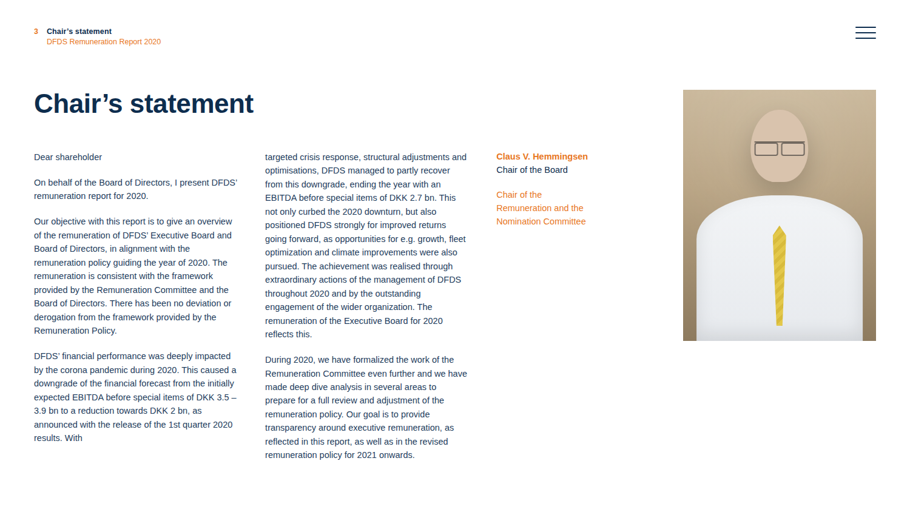3
Chair’s statement
DFDS Remuneration Report 2020
Chair’s statement
Dear shareholder
On behalf of the Board of Directors, I present DFDS’ remuneration report for 2020.
Our objective with this report is to give an overview of the remuneration of DFDS’ Executive Board and Board of Directors, in alignment with the remuneration policy guiding the year of 2020. The remuneration is consistent with the framework provided by the Remuneration Committee and the Board of Directors. There has been no deviation or derogation from the framework provided by the Remuneration Policy.
DFDS’ financial performance was deeply impacted by the corona pandemic during 2020. This caused a downgrade of the financial forecast from the initially expected EBITDA before special items of DKK 3.5 – 3.9 bn to a reduction towards DKK 2 bn, as announced with the release of the 1st quarter 2020 results. With
targeted crisis response, structural adjustments and optimisations, DFDS managed to partly recover from this downgrade, ending the year with an EBITDA before special items of DKK 2.7 bn. This not only curbed the 2020 downturn, but also positioned DFDS strongly for improved returns going forward, as opportunities for e.g. growth, fleet optimization and climate improvements were also pursued. The achievement was realised through extraordinary actions of the management of DFDS throughout 2020 and by the outstanding engagement of the wider organization. The remuneration of the Executive Board for 2020 reflects this.
During 2020, we have formalized the work of the Remuneration Committee even further and we have made deep dive analysis in several areas to prepare for a full review and adjustment of the remuneration policy. Our goal is to provide transparency around executive remuneration, as reflected in this report, as well as in the revised remuneration policy for 2021 onwards.
Claus V. Hemmingsen
Chair of the Board
Chair of the
Remuneration and the
Nomination Committee